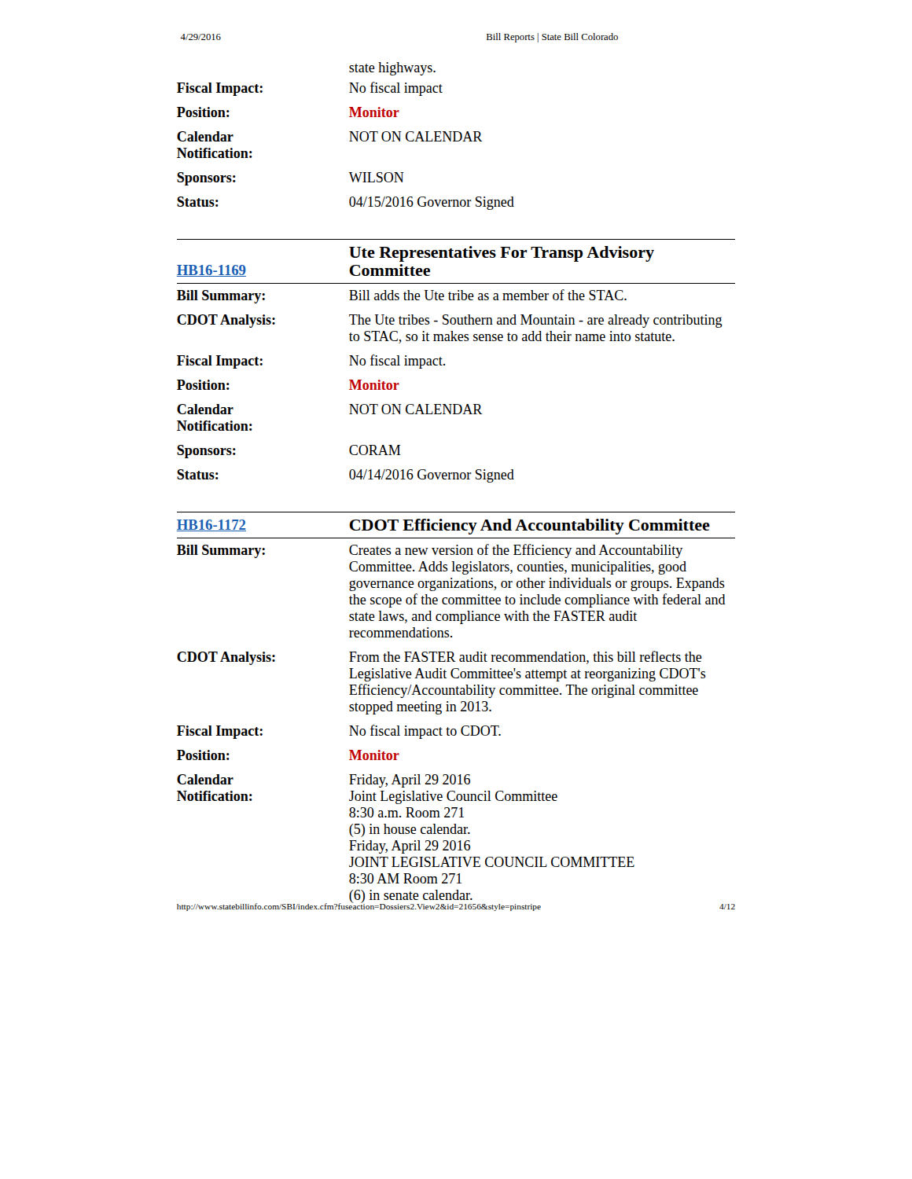4/29/2016
Bill Reports | State Bill Colorado
state highways.
| Fiscal Impact: | No fiscal impact |
| Position: | Monitor |
| Calendar Notification: | NOT ON CALENDAR |
| Sponsors: | WILSON |
| Status: | 04/15/2016 Governor Signed |
HB16-1169
Ute Representatives For Transp Advisory Committee
| Bill Summary: | Bill adds the Ute tribe as a member of the STAC. |
| CDOT Analysis: | The Ute tribes - Southern and Mountain - are already contributing to STAC, so it makes sense to add their name into statute. |
| Fiscal Impact: | No fiscal impact. |
| Position: | Monitor |
| Calendar Notification: | NOT ON CALENDAR |
| Sponsors: | CORAM |
| Status: | 04/14/2016 Governor Signed |
HB16-1172
CDOT Efficiency And Accountability Committee
| Bill Summary: | Creates a new version of the Efficiency and Accountability Committee. Adds legislators, counties, municipalities, good governance organizations, or other individuals or groups. Expands the scope of the committee to include compliance with federal and state laws, and compliance with the FASTER audit recommendations. |
| CDOT Analysis: | From the FASTER audit recommendation, this bill reflects the Legislative Audit Committee's attempt at reorganizing CDOT's Efficiency/Accountability committee. The original committee stopped meeting in 2013. |
| Fiscal Impact: | No fiscal impact to CDOT. |
| Position: | Monitor |
| Calendar Notification: | Friday, April 29 2016 Joint Legislative Council Committee 8:30 a.m. Room 271 (5) in house calendar. Friday, April 29 2016 JOINT LEGISLATIVE COUNCIL COMMITTEE 8:30 AM Room 271 (6) in senate calendar. |
http://www.statebillinfo.com/SBI/index.cfm?fuseaction=Dossiers2.View2&id=21656&style=pinstripe
4/12